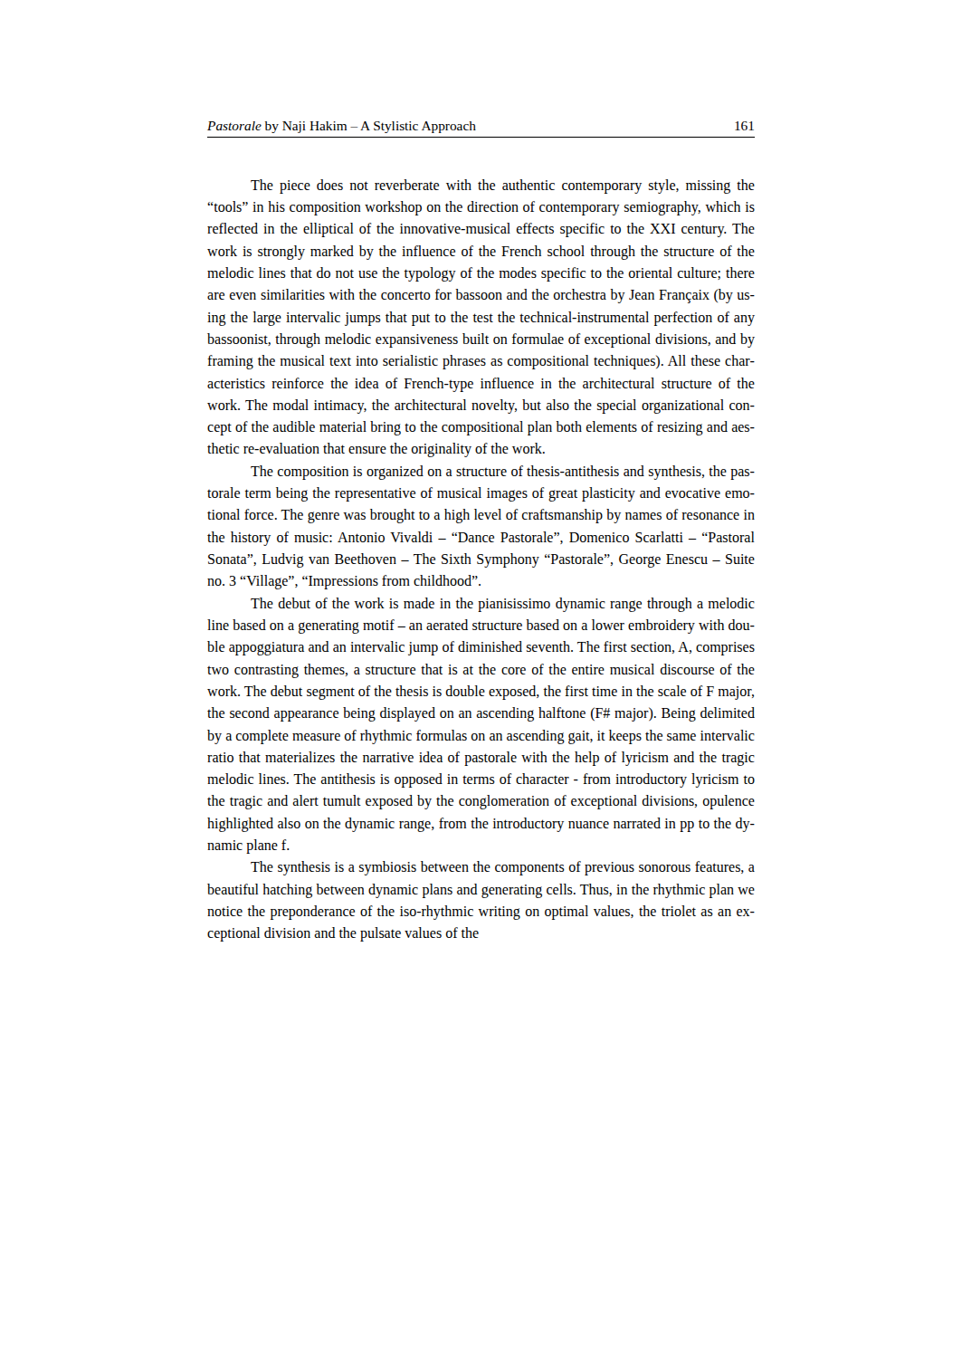Pastorale by Naji Hakim – A Stylistic Approach 161
The piece does not reverberate with the authentic contemporary style, missing the “tools” in his composition workshop on the direction of contemporary semiography, which is reflected in the elliptical of the innovative-musical effects specific to the XXI century. The work is strongly marked by the influence of the French school through the structure of the melodic lines that do not use the typology of the modes specific to the oriental culture; there are even similarities with the concerto for bassoon and the orchestra by Jean Françaix (by using the large intervalic jumps that put to the test the technical-instrumental perfection of any bassoonist, through melodic expansiveness built on formulae of exceptional divisions, and by framing the musical text into serialistic phrases as compositional techniques). All these characteristics reinforce the idea of French-type influence in the architectural structure of the work. The modal intimacy, the architectural novelty, but also the special organizational concept of the audible material bring to the compositional plan both elements of resizing and aesthetic re-evaluation that ensure the originality of the work.
The composition is organized on a structure of thesis-antithesis and synthesis, the pastorale term being the representative of musical images of great plasticity and evocative emotional force. The genre was brought to a high level of craftsmanship by names of resonance in the history of music: Antonio Vivaldi – “Dance Pastorale”, Domenico Scarlatti – “Pastoral Sonata”, Ludvig van Beethoven – The Sixth Symphony “Pastorale”, George Enescu – Suite no. 3 “Village”, “Impressions from childhood”.
The debut of the work is made in the pianisissimo dynamic range through a melodic line based on a generating motif – an aerated structure based on a lower embroidery with double appoggiatura and an intervalic jump of diminished seventh. The first section, A, comprises two contrasting themes, a structure that is at the core of the entire musical discourse of the work. The debut segment of the thesis is double exposed, the first time in the scale of F major, the second appearance being displayed on an ascending halftone (F# major). Being delimited by a complete measure of rhythmic formulas on an ascending gait, it keeps the same intervalic ratio that materializes the narrative idea of pastorale with the help of lyricism and the tragic melodic lines. The antithesis is opposed in terms of character - from introductory lyricism to the tragic and alert tumult exposed by the conglomeration of exceptional divisions, opulence highlighted also on the dynamic range, from the introductory nuance narrated in pp to the dynamic plane f.
The synthesis is a symbiosis between the components of previous sonorous features, a beautiful hatching between dynamic plans and generating cells. Thus, in the rhythmic plan we notice the preponderance of the iso-rhythmic writing on optimal values, the triolet as an exceptional division and the pulsate values of the